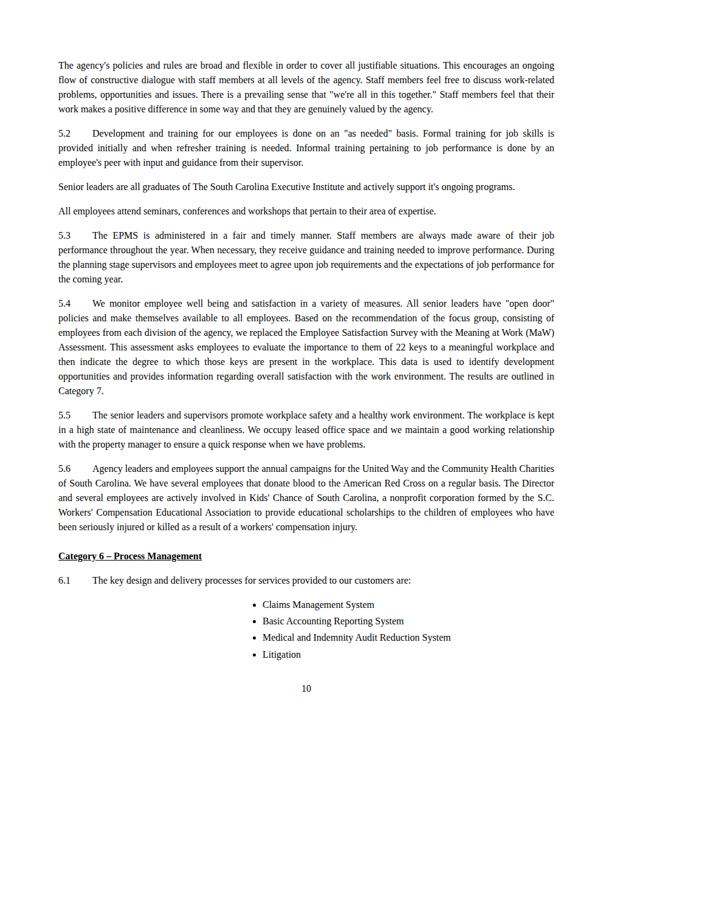The agency's policies and rules are broad and flexible in order to cover all justifiable situations. This encourages an ongoing flow of constructive dialogue with staff members at all levels of the agency. Staff members feel free to discuss work-related problems, opportunities and issues. There is a prevailing sense that "we're all in this together." Staff members feel that their work makes a positive difference in some way and that they are genuinely valued by the agency.
5.2 Development and training for our employees is done on an "as needed" basis. Formal training for job skills is provided initially and when refresher training is needed. Informal training pertaining to job performance is done by an employee's peer with input and guidance from their supervisor.
Senior leaders are all graduates of The South Carolina Executive Institute and actively support it's ongoing programs.
All employees attend seminars, conferences and workshops that pertain to their area of expertise.
5.3 The EPMS is administered in a fair and timely manner. Staff members are always made aware of their job performance throughout the year. When necessary, they receive guidance and training needed to improve performance. During the planning stage supervisors and employees meet to agree upon job requirements and the expectations of job performance for the coming year.
5.4 We monitor employee well being and satisfaction in a variety of measures. All senior leaders have "open door" policies and make themselves available to all employees. Based on the recommendation of the focus group, consisting of employees from each division of the agency, we replaced the Employee Satisfaction Survey with the Meaning at Work (MaW) Assessment. This assessment asks employees to evaluate the importance to them of 22 keys to a meaningful workplace and then indicate the degree to which those keys are present in the workplace. This data is used to identify development opportunities and provides information regarding overall satisfaction with the work environment. The results are outlined in Category 7.
5.5 The senior leaders and supervisors promote workplace safety and a healthy work environment. The workplace is kept in a high state of maintenance and cleanliness. We occupy leased office space and we maintain a good working relationship with the property manager to ensure a quick response when we have problems.
5.6 Agency leaders and employees support the annual campaigns for the United Way and the Community Health Charities of South Carolina. We have several employees that donate blood to the American Red Cross on a regular basis. The Director and several employees are actively involved in Kids' Chance of South Carolina, a nonprofit corporation formed by the S.C. Workers' Compensation Educational Association to provide educational scholarships to the children of employees who have been seriously injured or killed as a result of a workers' compensation injury.
Category 6 – Process Management
6.1 The key design and delivery processes for services provided to our customers are:
Claims Management System
Basic Accounting Reporting System
Medical and Indemnity Audit Reduction System
Litigation
10